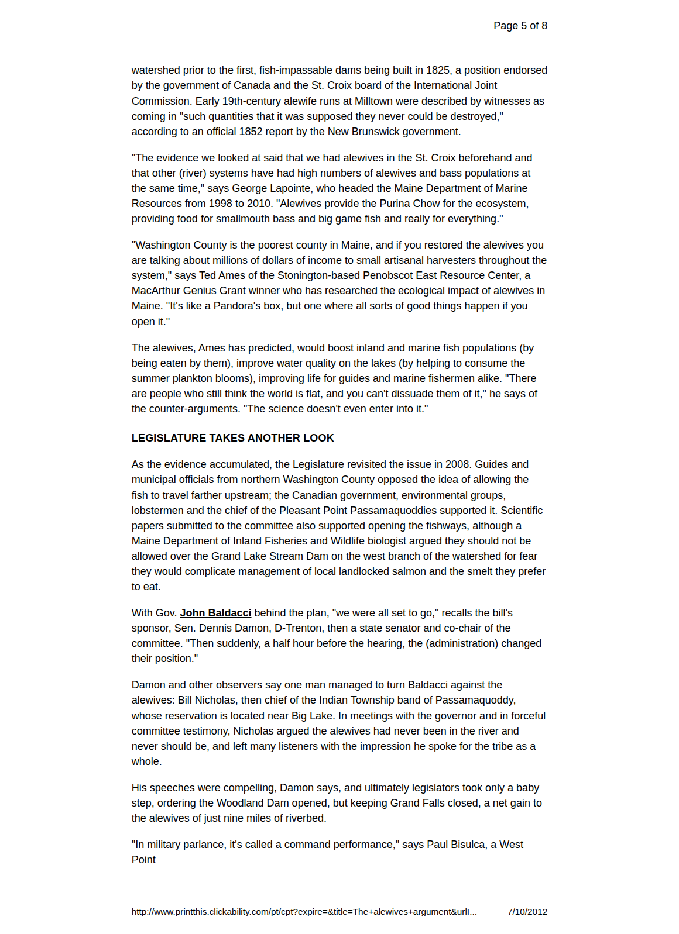Page 5 of 8
watershed prior to the first, fish-impassable dams being built in 1825, a position endorsed by the government of Canada and the St. Croix board of the International Joint Commission. Early 19th-century alewife runs at Milltown were described by witnesses as coming in "such quantities that it was supposed they never could be destroyed," according to an official 1852 report by the New Brunswick government.
"The evidence we looked at said that we had alewives in the St. Croix beforehand and that other (river) systems have had high numbers of alewives and bass populations at the same time," says George Lapointe, who headed the Maine Department of Marine Resources from 1998 to 2010. "Alewives provide the Purina Chow for the ecosystem, providing food for smallmouth bass and big game fish and really for everything."
"Washington County is the poorest county in Maine, and if you restored the alewives you are talking about millions of dollars of income to small artisanal harvesters throughout the system," says Ted Ames of the Stonington-based Penobscot East Resource Center, a MacArthur Genius Grant winner who has researched the ecological impact of alewives in Maine. "It's like a Pandora's box, but one where all sorts of good things happen if you open it."
The alewives, Ames has predicted, would boost inland and marine fish populations (by being eaten by them), improve water quality on the lakes (by helping to consume the summer plankton blooms), improving life for guides and marine fishermen alike. "There are people who still think the world is flat, and you can't dissuade them of it," he says of the counter-arguments. "The science doesn't even enter into it."
LEGISLATURE TAKES ANOTHER LOOK
As the evidence accumulated, the Legislature revisited the issue in 2008. Guides and municipal officials from northern Washington County opposed the idea of allowing the fish to travel farther upstream; the Canadian government, environmental groups, lobstermen and the chief of the Pleasant Point Passamaquoddies supported it. Scientific papers submitted to the committee also supported opening the fishways, although a Maine Department of Inland Fisheries and Wildlife biologist argued they should not be allowed over the Grand Lake Stream Dam on the west branch of the watershed for fear they would complicate management of local landlocked salmon and the smelt they prefer to eat.
With Gov. John Baldacci behind the plan, "we were all set to go," recalls the bill's sponsor, Sen. Dennis Damon, D-Trenton, then a state senator and co-chair of the committee. "Then suddenly, a half hour before the hearing, the (administration) changed their position."
Damon and other observers say one man managed to turn Baldacci against the alewives: Bill Nicholas, then chief of the Indian Township band of Passamaquoddy, whose reservation is located near Big Lake. In meetings with the governor and in forceful committee testimony, Nicholas argued the alewives had never been in the river and never should be, and left many listeners with the impression he spoke for the tribe as a whole.
His speeches were compelling, Damon says, and ultimately legislators took only a baby step, ordering the Woodland Dam opened, but keeping Grand Falls closed, a net gain to the alewives of just nine miles of riverbed.
"In military parlance, it's called a command performance," says Paul Bisulca, a West Point
http://www.printthis.clickability.com/pt/cpt?expire=&title=The+alewives+argument&urlI... 7/10/2012